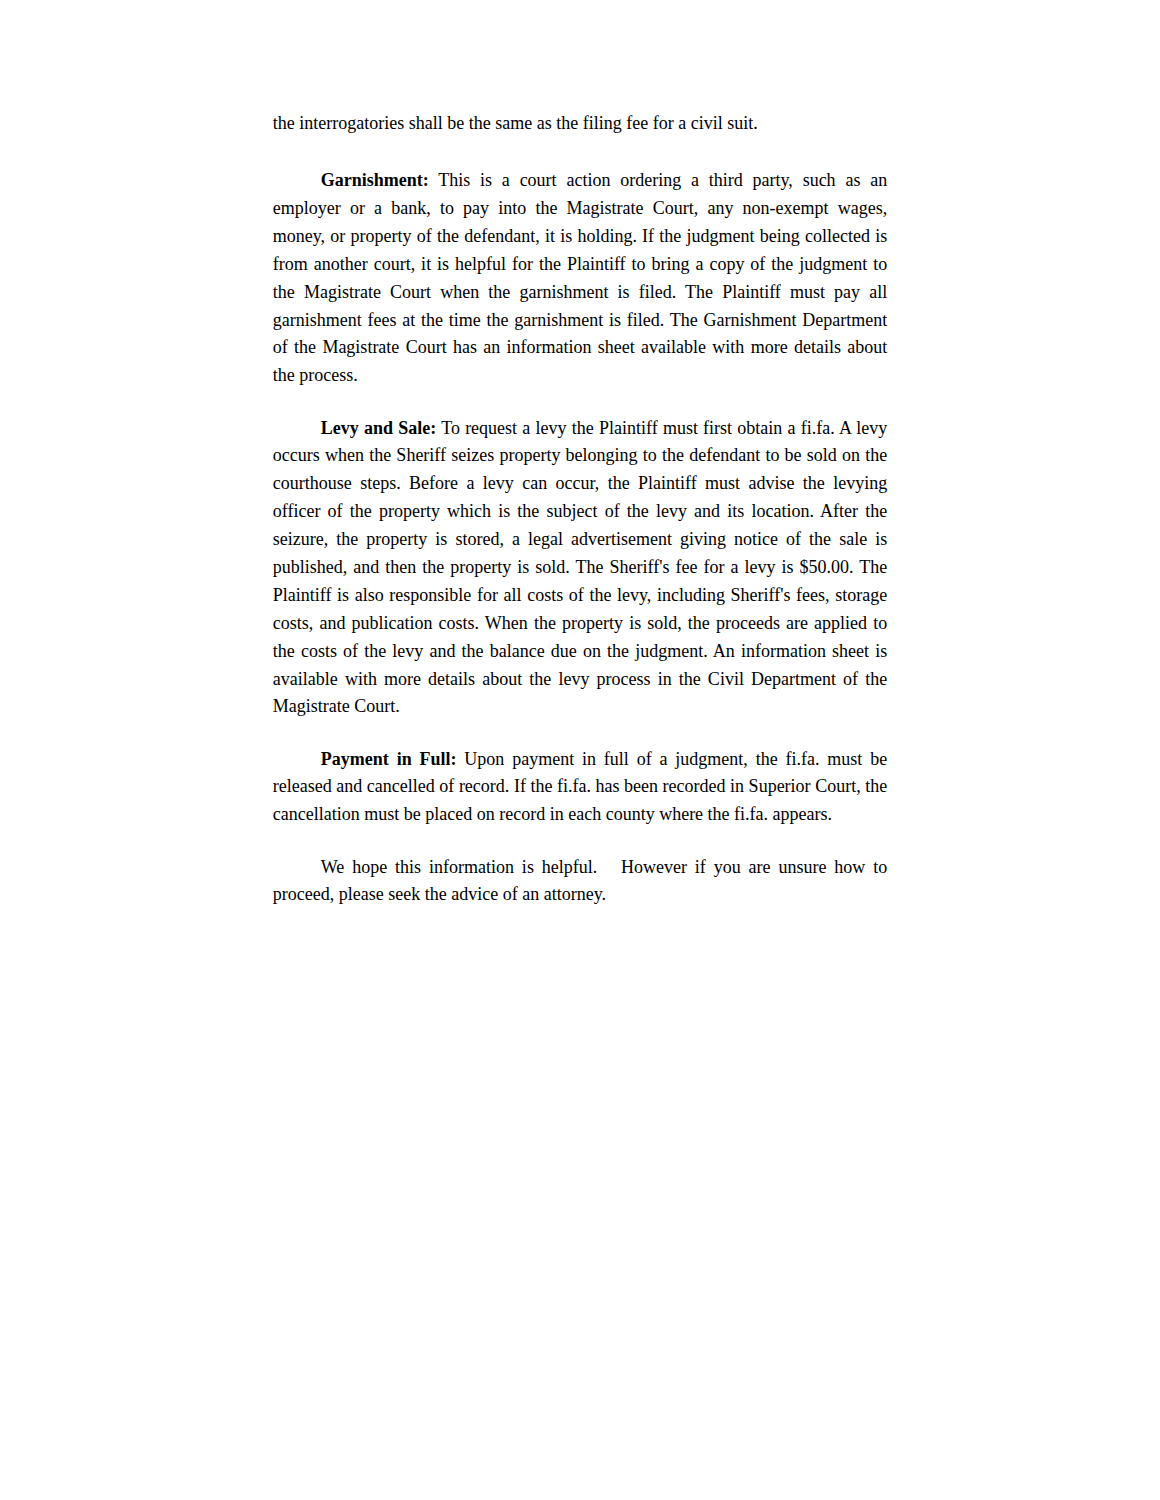the interrogatories shall be the same as the filing fee for a civil suit.
Garnishment: This is a court action ordering a third party, such as an employer or a bank, to pay into the Magistrate Court, any non-exempt wages, money, or property of the defendant, it is holding. If the judgment being collected is from another court, it is helpful for the Plaintiff to bring a copy of the judgment to the Magistrate Court when the garnishment is filed. The Plaintiff must pay all garnishment fees at the time the garnishment is filed. The Garnishment Department of the Magistrate Court has an information sheet available with more details about the process.
Levy and Sale: To request a levy the Plaintiff must first obtain a fi.fa. A levy occurs when the Sheriff seizes property belonging to the defendant to be sold on the courthouse steps. Before a levy can occur, the Plaintiff must advise the levying officer of the property which is the subject of the levy and its location. After the seizure, the property is stored, a legal advertisement giving notice of the sale is published, and then the property is sold. The Sheriff's fee for a levy is $50.00. The Plaintiff is also responsible for all costs of the levy, including Sheriff's fees, storage costs, and publication costs. When the property is sold, the proceeds are applied to the costs of the levy and the balance due on the judgment. An information sheet is available with more details about the levy process in the Civil Department of the Magistrate Court.
Payment in Full: Upon payment in full of a judgment, the fi.fa. must be released and cancelled of record. If the fi.fa. has been recorded in Superior Court, the cancellation must be placed on record in each county where the fi.fa. appears.
We hope this information is helpful. However if you are unsure how to proceed, please seek the advice of an attorney.